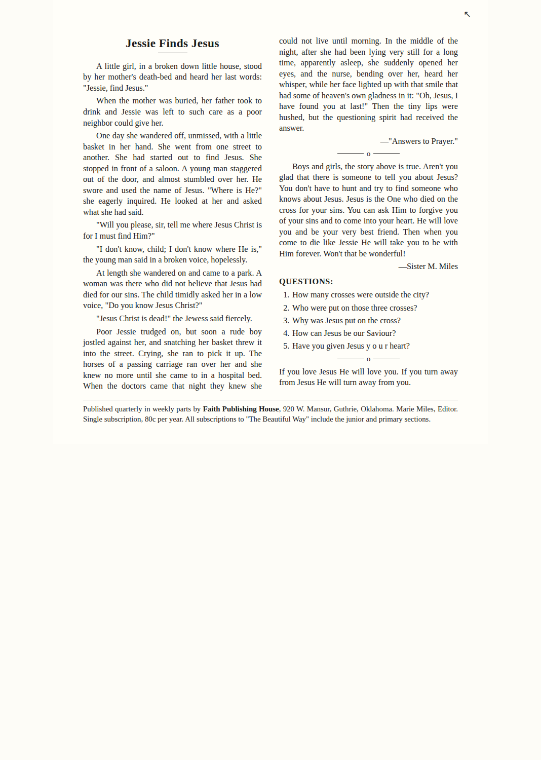↖
Jessie Finds Jesus
A little girl, in a broken down little house, stood by her mother's death-bed and heard her last words: "Jessie, find Jesus."
When the mother was buried, her father took to drink and Jessie was left to such care as a poor neighbor could give her.
One day she wandered off, unmissed, with a little basket in her hand. She went from one street to another. She had started out to find Jesus. She stopped in front of a saloon. A young man staggered out of the door, and almost stumbled over her. He swore and used the name of Jesus. "Where is He?" she eagerly inquired. He looked at her and asked what she had said.
"Will you please, sir, tell me where Jesus Christ is for I must find Him?"
"I don't know, child; I don't know where He is," the young man said in a broken voice, hopelessly.
At length she wandered on and came to a park. A woman was there who did not believe that Jesus had died for our sins. The child timidly asked her in a low voice, "Do you know Jesus Christ?"
"Jesus Christ is dead!" the Jewess said fiercely.
Poor Jessie trudged on, but soon a rude boy jostled against her, and snatching her basket threw it into the street. Crying, she ran to pick it up. The horses of a passing carriage ran over her and she knew no more until she came to in a hospital bed. When the doctors came that night they knew she could not live until morning. In the middle of the night, after she had been lying very still for a long time, apparently asleep, she suddenly opened her eyes, and the nurse, bending over her, heard her whisper, while her face lighted up with that smile that had some of heaven's own gladness in it: "Oh, Jesus, I have found you at last!" Then the tiny lips were hushed, but the questioning spirit had received the answer.
—"Answers to Prayer."
o
Boys and girls, the story above is true. Aren't you glad that there is someone to tell you about Jesus? You don't have to hunt and try to find someone who knows about Jesus. Jesus is the One who died on the cross for your sins. You can ask Him to forgive you of your sins and to come into your heart. He will love you and be your very best friend. Then when you come to die like Jessie He will take you to be with Him forever. Won't that be wonderful!
—Sister M. Miles
QUESTIONS:
How many crosses were outside the city?
Who were put on those three crosses?
Why was Jesus put on the cross?
How can Jesus be our Saviour?
Have you given Jesus y o u r heart?
o
If you love Jesus He will love you. If you turn away from Jesus He will turn away from you.
Published quarterly in weekly parts by Faith Publishing House, 920 W. Mansur, Guthrie, Oklahoma. Marie Miles, Editor. Single subscription, 80c per year. All subscriptions to "The Beautiful Way" include the junior and primary sections.